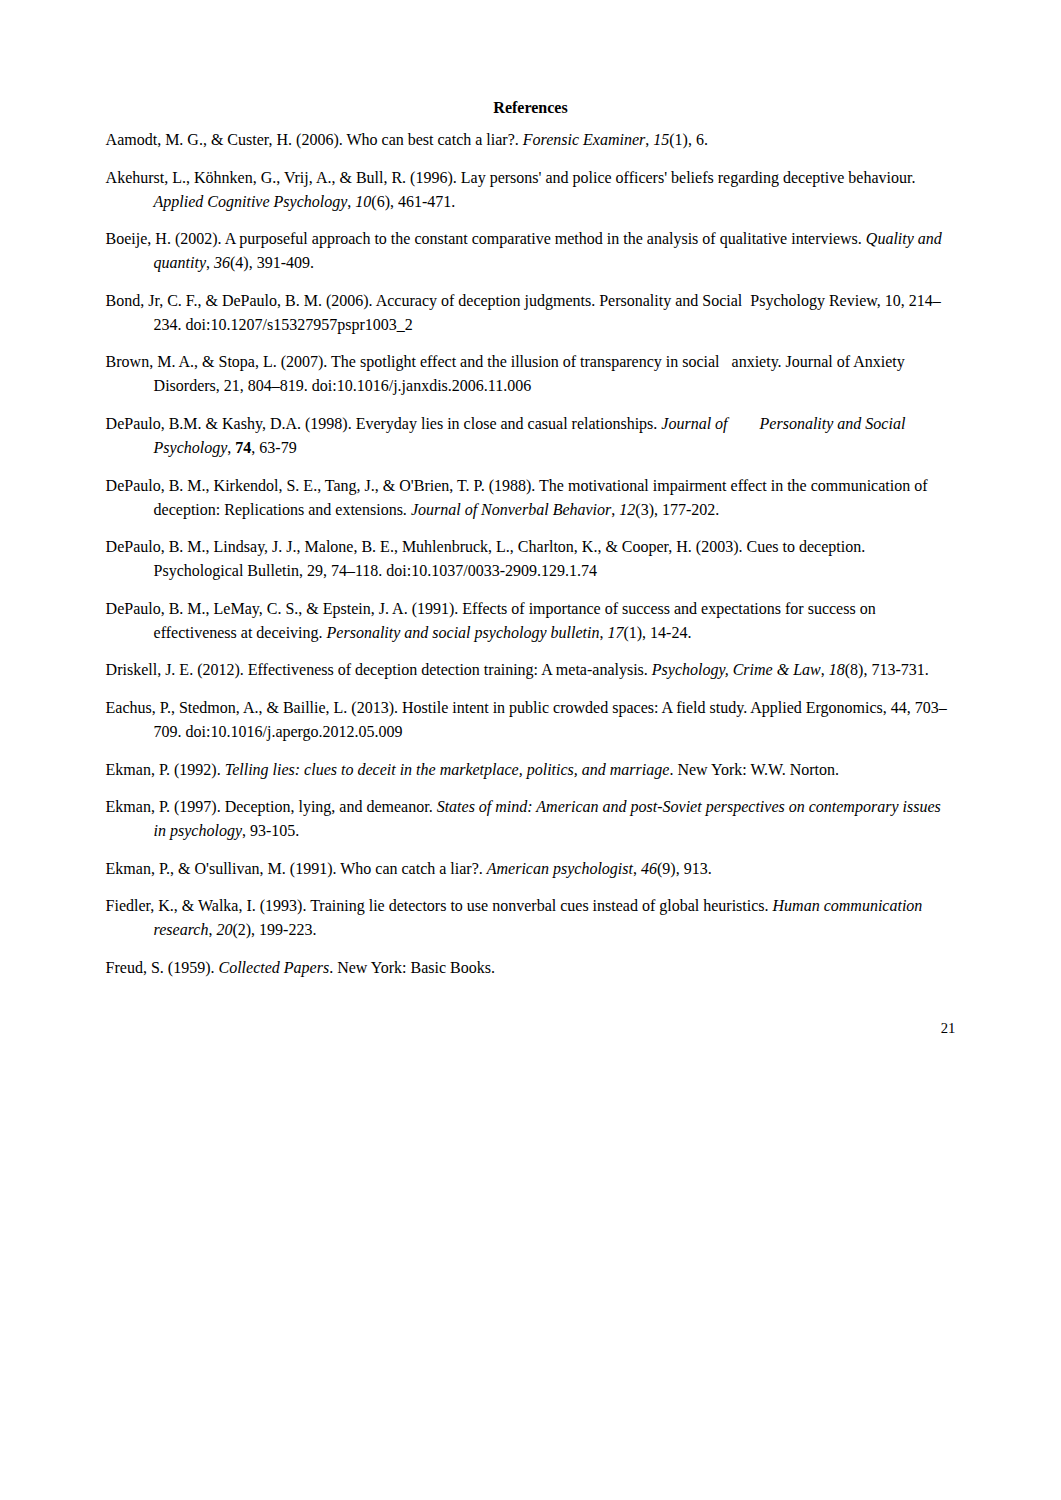References
Aamodt, M. G., & Custer, H. (2006). Who can best catch a liar?. Forensic Examiner, 15(1), 6.
Akehurst, L., Köhnken, G., Vrij, A., & Bull, R. (1996). Lay persons' and police officers' beliefs regarding deceptive behaviour. Applied Cognitive Psychology, 10(6), 461-471.
Boeije, H. (2002). A purposeful approach to the constant comparative method in the analysis of qualitative interviews. Quality and quantity, 36(4), 391-409.
Bond, Jr, C. F., & DePaulo, B. M. (2006). Accuracy of deception judgments. Personality and Social Psychology Review, 10, 214–234. doi:10.1207/s15327957pspr1003_2
Brown, M. A., & Stopa, L. (2007). The spotlight effect and the illusion of transparency in social anxiety. Journal of Anxiety Disorders, 21, 804–819. doi:10.1016/j.janxdis.2006.11.006
DePaulo, B.M. & Kashy, D.A. (1998). Everyday lies in close and casual relationships. Journal of Personality and Social Psychology, 74, 63-79
DePaulo, B. M., Kirkendol, S. E., Tang, J., & O'Brien, T. P. (1988). The motivational impairment effect in the communication of deception: Replications and extensions. Journal of Nonverbal Behavior, 12(3), 177-202.
DePaulo, B. M., Lindsay, J. J., Malone, B. E., Muhlenbruck, L., Charlton, K., & Cooper, H. (2003). Cues to deception. Psychological Bulletin, 29, 74–118. doi:10.1037/0033-2909.129.1.74
DePaulo, B. M., LeMay, C. S., & Epstein, J. A. (1991). Effects of importance of success and expectations for success on effectiveness at deceiving. Personality and social psychology bulletin, 17(1), 14-24.
Driskell, J. E. (2012). Effectiveness of deception detection training: A meta-analysis. Psychology, Crime & Law, 18(8), 713-731.
Eachus, P., Stedmon, A., & Baillie, L. (2013). Hostile intent in public crowded spaces: A field study. Applied Ergonomics, 44, 703–709. doi:10.1016/j.apergo.2012.05.009
Ekman, P. (1992). Telling lies: clues to deceit in the marketplace, politics, and marriage. New York: W.W. Norton.
Ekman, P. (1997). Deception, lying, and demeanor. States of mind: American and post-Soviet perspectives on contemporary issues in psychology, 93-105.
Ekman, P., & O'sullivan, M. (1991). Who can catch a liar?. American psychologist, 46(9), 913.
Fiedler, K., & Walka, I. (1993). Training lie detectors to use nonverbal cues instead of global heuristics. Human communication research, 20(2), 199-223.
Freud, S. (1959). Collected Papers. New York: Basic Books.
21